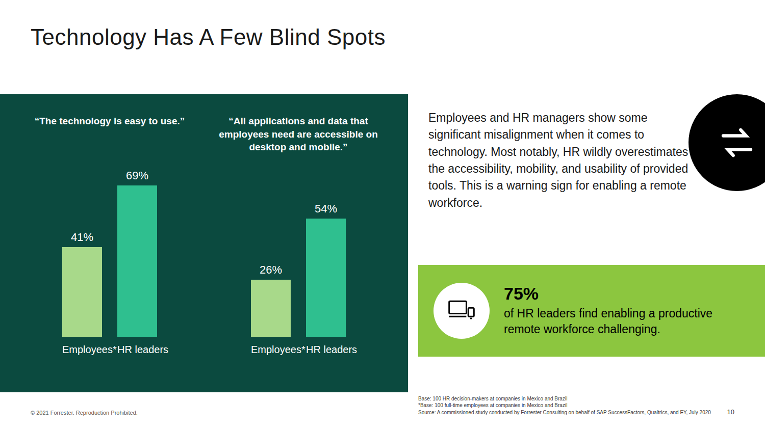Technology Has A Few Blind Spots
“The technology is easy to use.”
41%
69%
Employees*HR leaders
“All applications and data that employees need are accessible on desktop and mobile.”
26%
54%
Employees*HR leaders
Employees and HR managers show some significant misalignment when it comes to technology. Most notably, HR wildly overestimates the accessibility, mobility, and usability of provided tools. This is a warning sign for enabling a remote workforce.
75%
of HR leaders find enabling a productive remote workforce challenging.
Base: 100 HR decision-makers at companies in Mexico and Brazil
*Base: 100 full-time employees at companies in Mexico and Brazil
Source: A commissioned study conducted by Forrester Consulting on behalf of SAP SuccessFactors, Qualtrics, and EY, July 2020
© 2021 Forrester. Reproduction Prohibited.
10